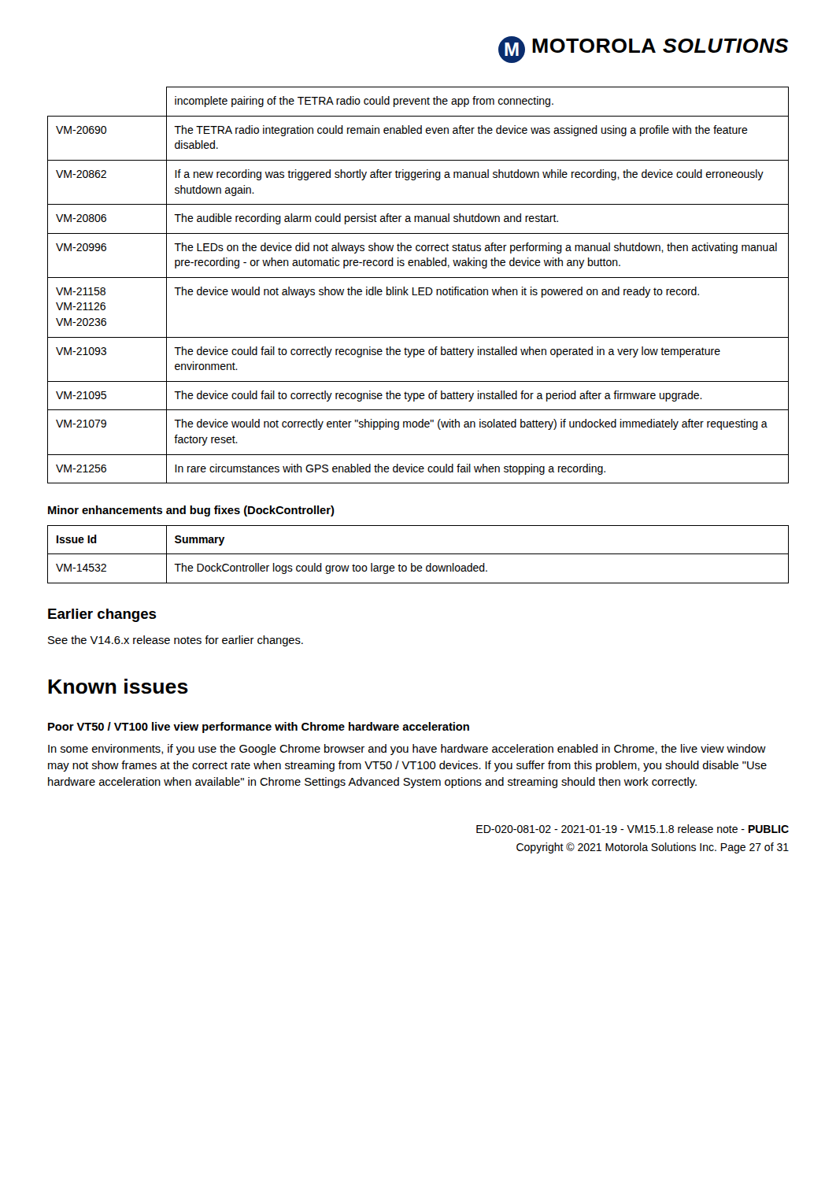MMOTOROLA SOLUTIONS
| | incomplete pairing of the TETRA radio could prevent the app from connecting. |
| VM-20690 | The TETRA radio integration could remain enabled even after the device was assigned using a profile with the feature disabled. |
| VM-20862 | If a new recording was triggered shortly after triggering a manual shutdown while recording, the device could erroneously shutdown again. |
| VM-20806 | The audible recording alarm could persist after a manual shutdown and restart. |
| VM-20996 | The LEDs on the device did not always show the correct status after performing a manual shutdown, then activating manual pre-recording - or when automatic pre-record is enabled, waking the device with any button. |
| VM-21158 VM-21126 VM-20236 | The device would not always show the idle blink LED notification when it is powered on and ready to record. |
| VM-21093 | The device could fail to correctly recognise the type of battery installed when operated in a very low temperature environment. |
| VM-21095 | The device could fail to correctly recognise the type of battery installed for a period after a firmware upgrade. |
| VM-21079 | The device would not correctly enter "shipping mode" (with an isolated battery) if undocked immediately after requesting a factory reset. |
| VM-21256 | In rare circumstances with GPS enabled the device could fail when stopping a recording. |
Minor enhancements and bug fixes (DockController)
| Issue Id | Summary |
| --- | --- |
| VM-14532 | The DockController logs could grow too large to be downloaded. |
Earlier changes
See the V14.6.x release notes for earlier changes.
Known issues
Poor VT50 / VT100 live view performance with Chrome hardware acceleration
In some environments, if you use the Google Chrome browser and you have hardware acceleration enabled in Chrome, the live view window may not show frames at the correct rate when streaming from VT50 / VT100 devices. If you suffer from this problem, you should disable "Use hardware acceleration when available" in Chrome Settings Advanced System options and streaming should then work correctly.
ED-020-081-02 - 2021-01-19 - VM15.1.8 release note - PUBLIC
Copyright © 2021 Motorola Solutions Inc. Page 27 of 31